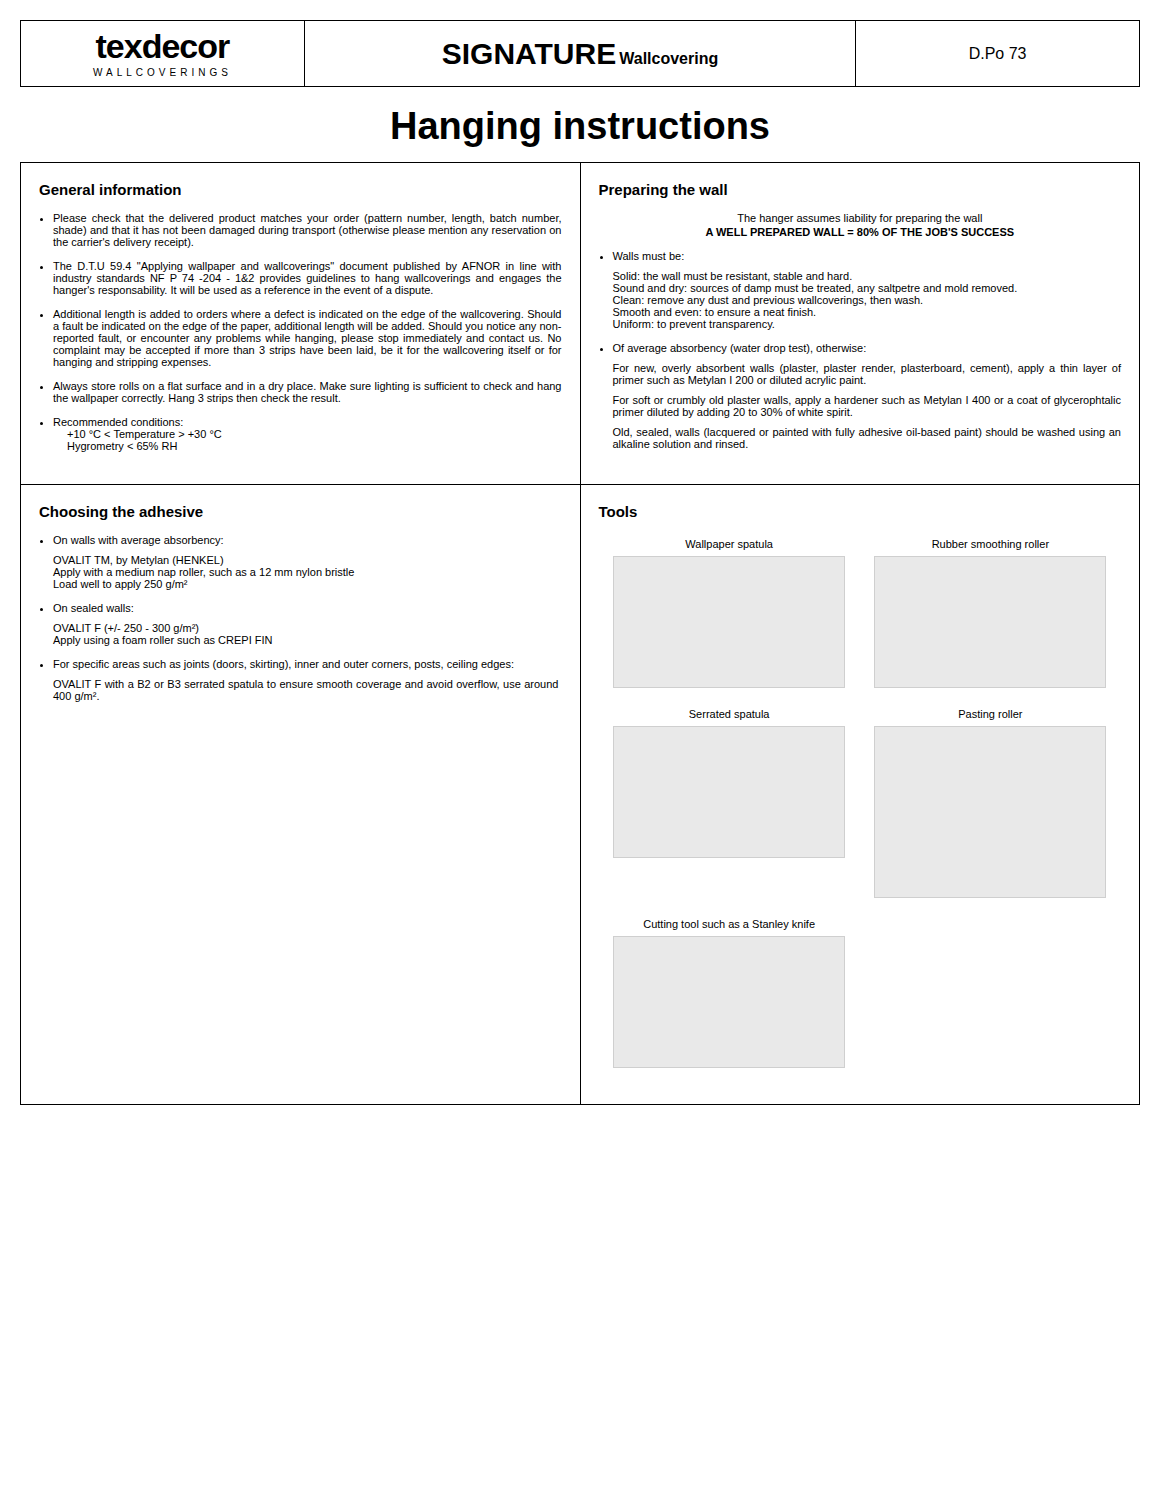| texdecor WALLCOVERINGS | SIGNATURE Wallcovering | D.Po 73 |
Hanging instructions
| General information Please check that the delivered product matches your order (pattern number, length, batch number, shade) and that it has not been damaged during transport (otherwise please mention any reservation on the carrier's delivery receipt). The D.T.U 59.4 "Applying wallpaper and wallcoverings" document published by AFNOR in line with industry standards NF P 74 -204 - 1&2 provides guidelines to hang wallcoverings and engages the hanger's responsability. It will be used as a reference in the event of a dispute. Additional length is added to orders where a defect is indicated on the edge of the wallcovering. Should a fault be indicated on the edge of the paper, additional length will be added. Should you notice any non-reported fault, or encounter any problems while hanging, please stop immediately and contact us. No complaint may be accepted if more than 3 strips have been laid, be it for the wallcovering itself or for hanging and stripping expenses. Always store rolls on a flat surface and in a dry place. Make sure lighting is sufficient to check and hang the wallpaper correctly. Hang 3 strips then check the result. Recommended conditions: +10 °C < Temperature > +30 °C Hygrometry < 65% RH | Preparing the wall The hanger assumes liability for preparing the wall A WELL PREPARED WALL = 80% OF THE JOB'S SUCCESS Walls must be: Solid: the wall must be resistant, stable and hard. Sound and dry: sources of damp must be treated, any saltpetre and mold removed. Clean: remove any dust and previous wallcoverings, then wash. Smooth and even: to ensure a neat finish. Uniform: to prevent transparency. Of average absorbency (water drop test), otherwise: For new, overly absorbent walls (plaster, plaster render, plasterboard, cement), apply a thin layer of primer such as Metylan I 200 or diluted acrylic paint. For soft or crumbly old plaster walls, apply a hardener such as Metylan I 400 or a coat of glycerophtalic primer diluted by adding 20 to 30% of white spirit. Old, sealed, walls (lacquered or painted with fully adhesive oil-based paint) should be washed using an alkaline solution and rinsed. |
| Choosing the adhesive On walls with average absorbency: OVALIT TM, by Metylan (HENKEL) Apply with a medium nap roller, such as a 12 mm nylon bristle Load well to apply 250 g/m² On sealed walls: OVALIT F (+/- 250 - 300 g/m²) Apply using a foam roller such as CREPI FIN For specific areas such as joints (doors, skirting), inner and outer corners, posts, ceiling edges: OVALIT F with a B2 or B3 serrated spatula to ensure smooth coverage and avoid overflow, use around 400 g/m². | Tools / Wallpaper spatula / Rubber smoothing roller / / Serrated spatula / Pasting roller / / Cutting tool such as a Stanley knife / / |